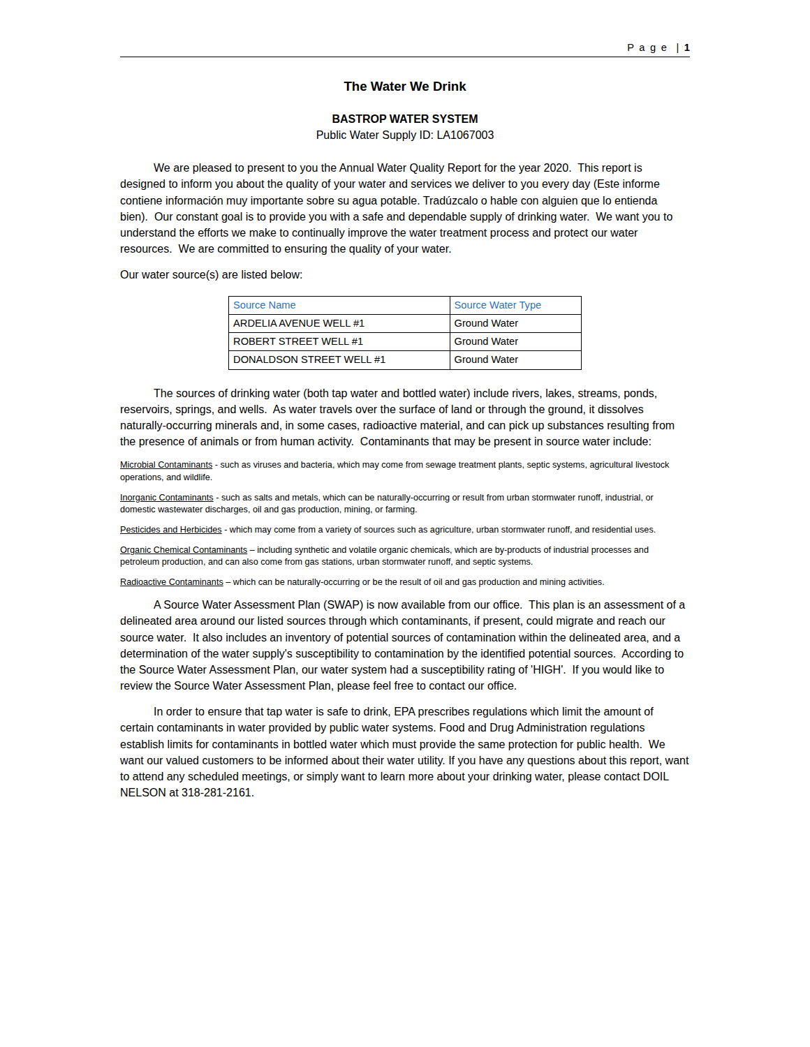P a g e | 1
The Water We Drink
BASTROP WATER SYSTEM
Public Water Supply ID: LA1067003
We are pleased to present to you the Annual Water Quality Report for the year 2020. This report is designed to inform you about the quality of your water and services we deliver to you every day (Este informe contiene información muy importante sobre su agua potable. Tradúzcalo o hable con alguien que lo entienda bien). Our constant goal is to provide you with a safe and dependable supply of drinking water. We want you to understand the efforts we make to continually improve the water treatment process and protect our water resources. We are committed to ensuring the quality of your water.
Our water source(s) are listed below:
| Source Name | Source Water Type |
| --- | --- |
| ARDELIA AVENUE WELL #1 | Ground Water |
| ROBERT STREET WELL #1 | Ground Water |
| DONALDSON STREET WELL #1 | Ground Water |
The sources of drinking water (both tap water and bottled water) include rivers, lakes, streams, ponds, reservoirs, springs, and wells. As water travels over the surface of land or through the ground, it dissolves naturally-occurring minerals and, in some cases, radioactive material, and can pick up substances resulting from the presence of animals or from human activity. Contaminants that may be present in source water include:
Microbial Contaminants - such as viruses and bacteria, which may come from sewage treatment plants, septic systems, agricultural livestock operations, and wildlife.
Inorganic Contaminants - such as salts and metals, which can be naturally-occurring or result from urban stormwater runoff, industrial, or domestic wastewater discharges, oil and gas production, mining, or farming.
Pesticides and Herbicides - which may come from a variety of sources such as agriculture, urban stormwater runoff, and residential uses.
Organic Chemical Contaminants – including synthetic and volatile organic chemicals, which are by-products of industrial processes and petroleum production, and can also come from gas stations, urban stormwater runoff, and septic systems.
Radioactive Contaminants – which can be naturally-occurring or be the result of oil and gas production and mining activities.
A Source Water Assessment Plan (SWAP) is now available from our office. This plan is an assessment of a delineated area around our listed sources through which contaminants, if present, could migrate and reach our source water. It also includes an inventory of potential sources of contamination within the delineated area, and a determination of the water supply's susceptibility to contamination by the identified potential sources. According to the Source Water Assessment Plan, our water system had a susceptibility rating of 'HIGH'. If you would like to review the Source Water Assessment Plan, please feel free to contact our office.
In order to ensure that tap water is safe to drink, EPA prescribes regulations which limit the amount of certain contaminants in water provided by public water systems. Food and Drug Administration regulations establish limits for contaminants in bottled water which must provide the same protection for public health. We want our valued customers to be informed about their water utility. If you have any questions about this report, want to attend any scheduled meetings, or simply want to learn more about your drinking water, please contact DOIL NELSON at 318-281-2161.